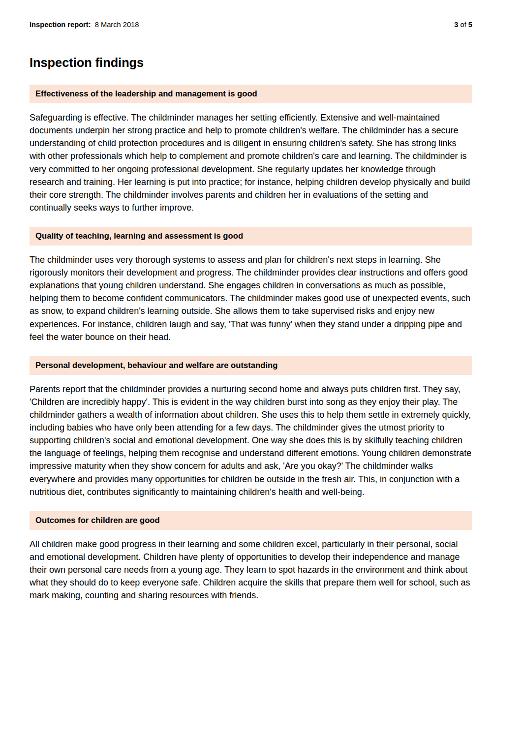Inspection report: 8 March 2018
3 of 5
Inspection findings
Effectiveness of the leadership and management is good
Safeguarding is effective. The childminder manages her setting efficiently. Extensive and well-maintained documents underpin her strong practice and help to promote children's welfare. The childminder has a secure understanding of child protection procedures and is diligent in ensuring children's safety. She has strong links with other professionals which help to complement and promote children's care and learning. The childminder is very committed to her ongoing professional development. She regularly updates her knowledge through research and training. Her learning is put into practice; for instance, helping children develop physically and build their core strength. The childminder involves parents and children her in evaluations of the setting and continually seeks ways to further improve.
Quality of teaching, learning and assessment is good
The childminder uses very thorough systems to assess and plan for children's next steps in learning. She rigorously monitors their development and progress. The childminder provides clear instructions and offers good explanations that young children understand. She engages children in conversations as much as possible, helping them to become confident communicators. The childminder makes good use of unexpected events, such as snow, to expand children's learning outside. She allows them to take supervised risks and enjoy new experiences. For instance, children laugh and say, 'That was funny' when they stand under a dripping pipe and feel the water bounce on their head.
Personal development, behaviour and welfare are outstanding
Parents report that the childminder provides a nurturing second home and always puts children first. They say, 'Children are incredibly happy'. This is evident in the way children burst into song as they enjoy their play. The childminder gathers a wealth of information about children. She uses this to help them settle in extremely quickly, including babies who have only been attending for a few days. The childminder gives the utmost priority to supporting children's social and emotional development. One way she does this is by skilfully teaching children the language of feelings, helping them recognise and understand different emotions. Young children demonstrate impressive maturity when they show concern for adults and ask, 'Are you okay?' The childminder walks everywhere and provides many opportunities for children be outside in the fresh air. This, in conjunction with a nutritious diet, contributes significantly to maintaining children's health and well-being.
Outcomes for children are good
All children make good progress in their learning and some children excel, particularly in their personal, social and emotional development. Children have plenty of opportunities to develop their independence and manage their own personal care needs from a young age. They learn to spot hazards in the environment and think about what they should do to keep everyone safe. Children acquire the skills that prepare them well for school, such as mark making, counting and sharing resources with friends.